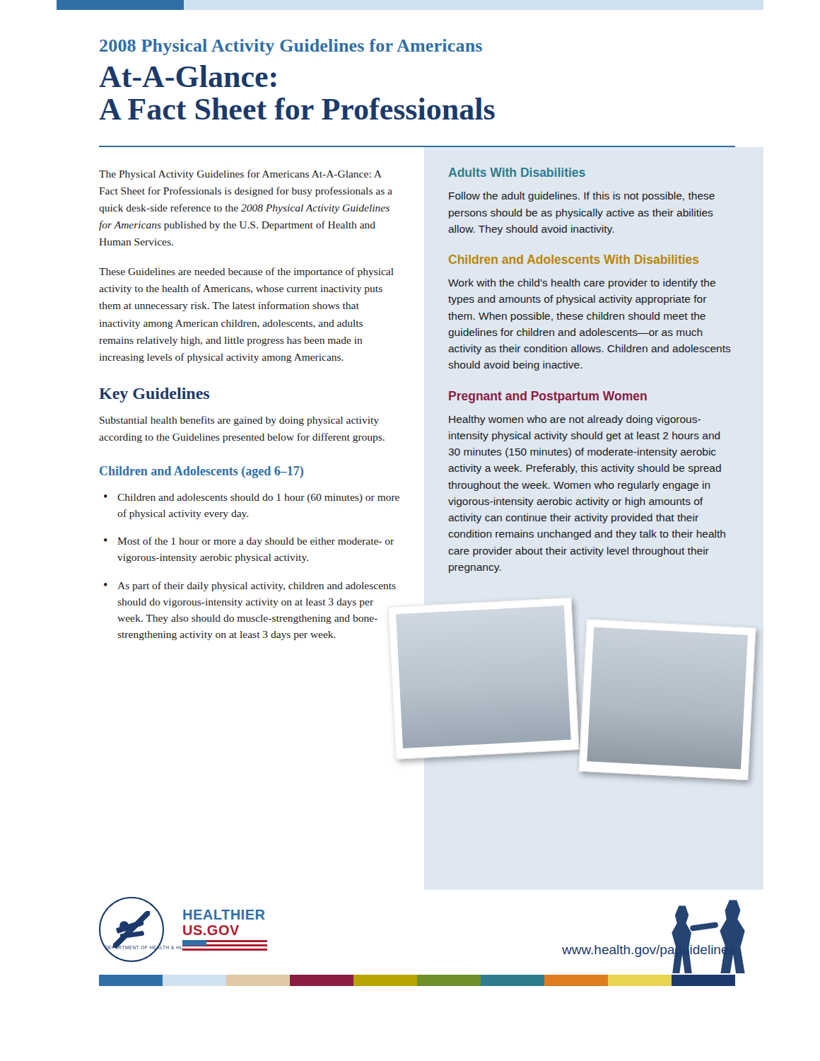2008 Physical Activity Guidelines for Americans
At-A-Glance:A Fact Sheet for Professionals
The Physical Activity Guidelines for Americans At-A-Glance: A Fact Sheet for Professionals is designed for busy professionals as a quick desk-side reference to the 2008 Physical Activity Guidelines for Americans published by the U.S. Department of Health and Human Services.
These Guidelines are needed because of the importance of physical activity to the health of Americans, whose current inactivity puts them at unnecessary risk. The latest information shows that inactivity among American children, adolescents, and adults remains relatively high, and little progress has been made in increasing levels of physical activity among Americans.
Key Guidelines
Substantial health benefits are gained by doing physical activity according to the Guidelines presented below for different groups.
Children and Adolescents (aged 6–17)
Children and adolescents should do 1 hour (60 minutes) or more of physical activity every day.
Most of the 1 hour or more a day should be either moderate- or vigorous-intensity aerobic physical activity.
As part of their daily physical activity, children and adolescents should do vigorous-intensity activity on at least 3 days per week. They also should do muscle-strengthening and bone-strengthening activity on at least 3 days per week.
Adults With Disabilities
Follow the adult guidelines. If this is not possible, these persons should be as physically active as their abilities allow. They should avoid inactivity.
Children and Adolescents With Disabilities
Work with the child’s health care provider to identify the types and amounts of physical activity appropriate for them. When possible, these children should meet the guidelines for children and adolescents—or as much activity as their condition allows. Children and adolescents should avoid being inactive.
Pregnant and Postpartum Women
Healthy women who are not already doing vigorous-intensity physical activity should get at least 2 hours and 30 minutes (150 minutes) of moderate-intensity aerobic activity a week. Preferably, this activity should be spread throughout the week. Women who regularly engage in vigorous-intensity aerobic activity or high amounts of activity can continue their activity provided that their condition remains unchanged and they talk to their health care provider about their activity level throughout their pregnancy.
DEPARTMENT OF HEALTH & HUMAN SERVICES • USA
HEALTHIER
US.GOV
www.health.gov/paguidelines